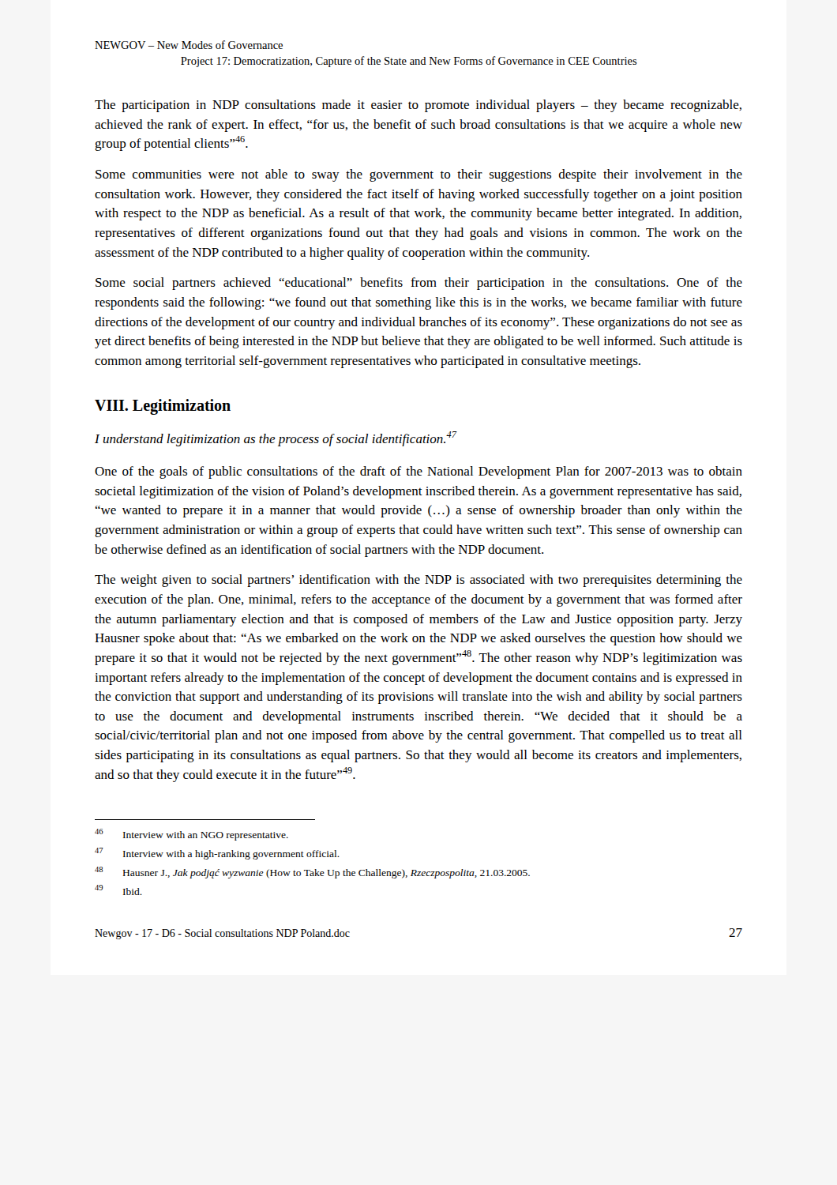NEWGOV – New Modes of Governance
Project 17: Democratization, Capture of the State and New Forms of Governance in CEE Countries
The participation in NDP consultations made it easier to promote individual players – they became recognizable, achieved the rank of expert. In effect, “for us, the benefit of such broad consultations is that we acquire a whole new group of potential clients”46.
Some communities were not able to sway the government to their suggestions despite their involvement in the consultation work. However, they considered the fact itself of having worked successfully together on a joint position with respect to the NDP as beneficial. As a result of that work, the community became better integrated. In addition, representatives of different organizations found out that they had goals and visions in common. The work on the assessment of the NDP contributed to a higher quality of cooperation within the community.
Some social partners achieved “educational” benefits from their participation in the consultations. One of the respondents said the following: “we found out that something like this is in the works, we became familiar with future directions of the development of our country and individual branches of its economy”. These organizations do not see as yet direct benefits of being interested in the NDP but believe that they are obligated to be well informed. Such attitude is common among territorial self-government representatives who participated in consultative meetings.
VIII. Legitimization
I understand legitimization as the process of social identification.47
One of the goals of public consultations of the draft of the National Development Plan for 2007-2013 was to obtain societal legitimization of the vision of Poland’s development inscribed therein. As a government representative has said, “we wanted to prepare it in a manner that would provide (…) a sense of ownership broader than only within the government administration or within a group of experts that could have written such text”. This sense of ownership can be otherwise defined as an identification of social partners with the NDP document.
The weight given to social partners’ identification with the NDP is associated with two prerequisites determining the execution of the plan. One, minimal, refers to the acceptance of the document by a government that was formed after the autumn parliamentary election and that is composed of members of the Law and Justice opposition party. Jerzy Hausner spoke about that: “As we embarked on the work on the NDP we asked ourselves the question how should we prepare it so that it would not be rejected by the next government”48. The other reason why NDP’s legitimization was important refers already to the implementation of the concept of development the document contains and is expressed in the conviction that support and understanding of its provisions will translate into the wish and ability by social partners to use the document and developmental instruments inscribed therein. “We decided that it should be a social/civic/territorial plan and not one imposed from above by the central government. That compelled us to treat all sides participating in its consultations as equal partners. So that they would all become its creators and implementers, and so that they could execute it in the future”49.
46 Interview with an NGO representative.
47 Interview with a high-ranking government official.
48 Hausner J., Jak podjąć wyzwanie (How to Take Up the Challenge), Rzeczpospolita, 21.03.2005.
49 Ibid.
Newgov - 17 - D6 - Social consultations NDP Poland.doc 27